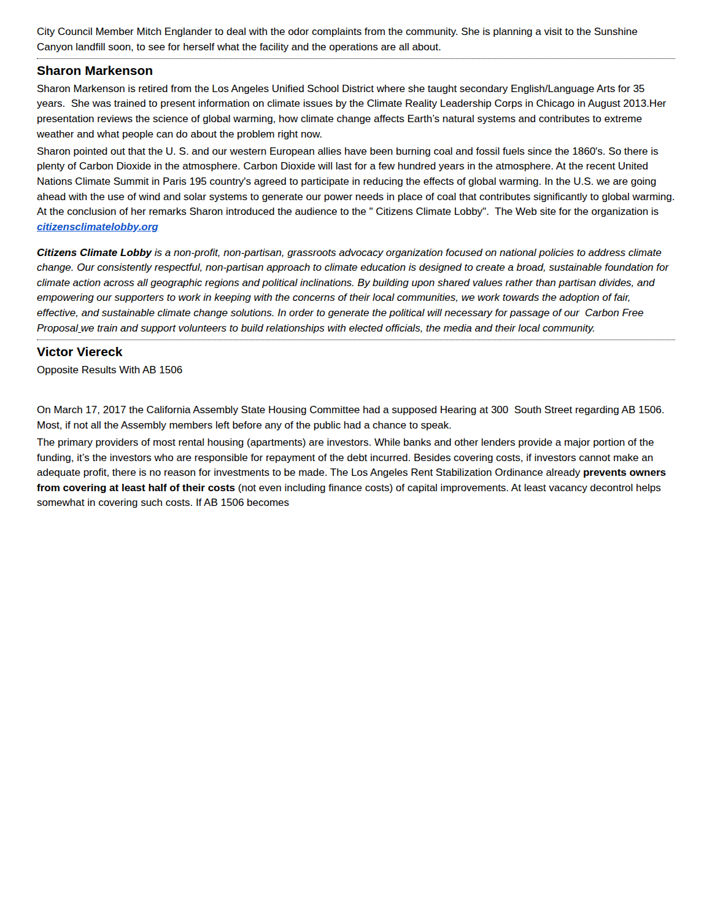City Council Member Mitch Englander to deal with the odor complaints from the community. She is planning a visit to the Sunshine Canyon landfill soon, to see for herself what the facility and the operations are all about.
Sharon Markenson
Sharon Markenson is retired from the Los Angeles Unified School District where she taught secondary English/Language Arts for 35 years. She was trained to present information on climate issues by the Climate Reality Leadership Corps in Chicago in August 2013.Her presentation reviews the science of global warming, how climate change affects Earth’s natural systems and contributes to extreme weather and what people can do about the problem right now.
Sharon pointed out that the U. S. and our western European allies have been burning coal and fossil fuels since the 1860's. So there is plenty of Carbon Dioxide in the atmosphere. Carbon Dioxide will last for a few hundred years in the atmosphere. At the recent United Nations Climate Summit in Paris 195 country's agreed to participate in reducing the effects of global warming. In the U.S. we are going ahead with the use of wind and solar systems to generate our power needs in place of coal that contributes significantly to global warming. At the conclusion of her remarks Sharon introduced the audience to the " Citizens Climate Lobby". The Web site for the organization is citizensclimatelobby.org
Citizens Climate Lobby is a non-profit, non-partisan, grassroots advocacy organization focused on national policies to address climate change. Our consistently respectful, non-partisan approach to climate education is designed to create a broad, sustainable foundation for climate action across all geographic regions and political inclinations. By building upon shared values rather than partisan divides, and empowering our supporters to work in keeping with the concerns of their local communities, we work towards the adoption of fair, effective, and sustainable climate change solutions. In order to generate the political will necessary for passage of our Carbon Free Proposal we train and support volunteers to build relationships with elected officials, the media and their local community.
Victor Viereck
Opposite Results With AB 1506
On March 17, 2017 the California Assembly State Housing Committee had a supposed Hearing at 300 South Street regarding AB 1506. Most, if not all the Assembly members left before any of the public had a chance to speak.
The primary providers of most rental housing (apartments) are investors. While banks and other lenders provide a major portion of the funding, it’s the investors who are responsible for repayment of the debt incurred. Besides covering costs, if investors cannot make an adequate profit, there is no reason for investments to be made. The Los Angeles Rent Stabilization Ordinance already prevents owners from covering at least half of their costs (not even including finance costs) of capital improvements. At least vacancy decontrol helps somewhat in covering such costs. If AB 1506 becomes